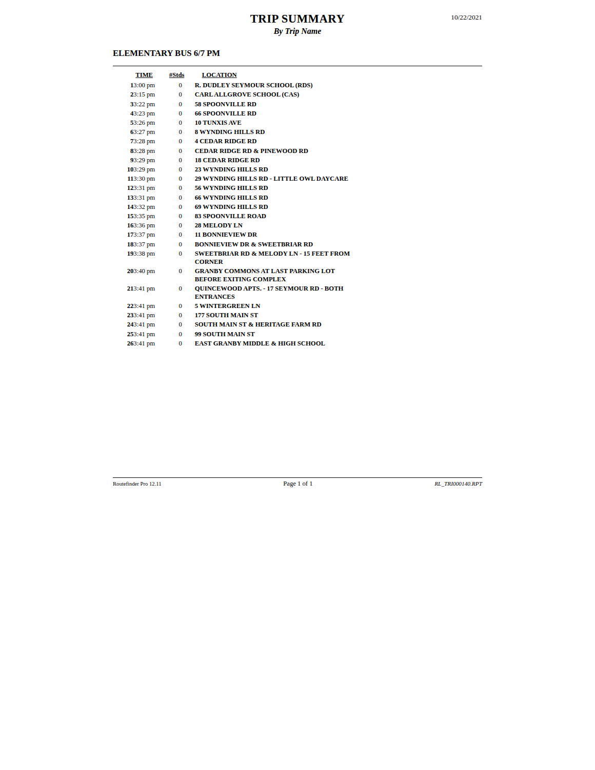10/22/2021
TRIP SUMMARY
By Trip Name
ELEMENTARY BUS 6/7 PM
| | TIME | #Stds | LOCATION |
| --- | --- | --- | --- |
| 1 | 3:00 pm | 0 | R. DUDLEY SEYMOUR SCHOOL (RDS) |
| 2 | 3:15 pm | 0 | CARL ALLGROVE SCHOOL (CAS) |
| 3 | 3:22 pm | 0 | 58 SPOONVILLE RD |
| 4 | 3:23 pm | 0 | 66 SPOONVILLE RD |
| 5 | 3:26 pm | 0 | 10 TUNXIS AVE |
| 6 | 3:27 pm | 0 | 8 WYNDING HILLS RD |
| 7 | 3:28 pm | 0 | 4 CEDAR RIDGE RD |
| 8 | 3:28 pm | 0 | CEDAR RIDGE RD & PINEWOOD RD |
| 9 | 3:29 pm | 0 | 18 CEDAR RIDGE RD |
| 10 | 3:29 pm | 0 | 23 WYNDING HILLS RD |
| 11 | 3:30 pm | 0 | 29 WYNDING HILLS RD - LITTLE OWL DAYCARE |
| 12 | 3:31 pm | 0 | 56 WYNDING HILLS RD |
| 13 | 3:31 pm | 0 | 66 WYNDING HILLS RD |
| 14 | 3:32 pm | 0 | 69 WYNDING HILLS RD |
| 15 | 3:35 pm | 0 | 83 SPOONVILLE ROAD |
| 16 | 3:36 pm | 0 | 28 MELODY LN |
| 17 | 3:37 pm | 0 | 11 BONNIEVIEW DR |
| 18 | 3:37 pm | 0 | BONNIEVIEW DR & SWEETBRIAR RD |
| 19 | 3:38 pm | 0 | SWEETBRIAR RD & MELODY LN - 15 FEET FROM CORNER |
| 20 | 3:40 pm | 0 | GRANBY COMMONS AT LAST PARKING LOT BEFORE EXITING COMPLEX |
| 21 | 3:41 pm | 0 | QUINCEWOOD APTS. - 17 SEYMOUR RD - BOTH ENTRANCES |
| 22 | 3:41 pm | 0 | 5 WINTERGREEN LN |
| 23 | 3:41 pm | 0 | 177 SOUTH MAIN ST |
| 24 | 3:41 pm | 0 | SOUTH MAIN ST & HERITAGE FARM RD |
| 25 | 3:41 pm | 0 | 99 SOUTH MAIN ST |
| 26 | 3:41 pm | 0 | EAST GRANBY MIDDLE & HIGH SCHOOL |
Routefinder Pro 12.11
Page 1 of 1
RL_TRI000140.RPT